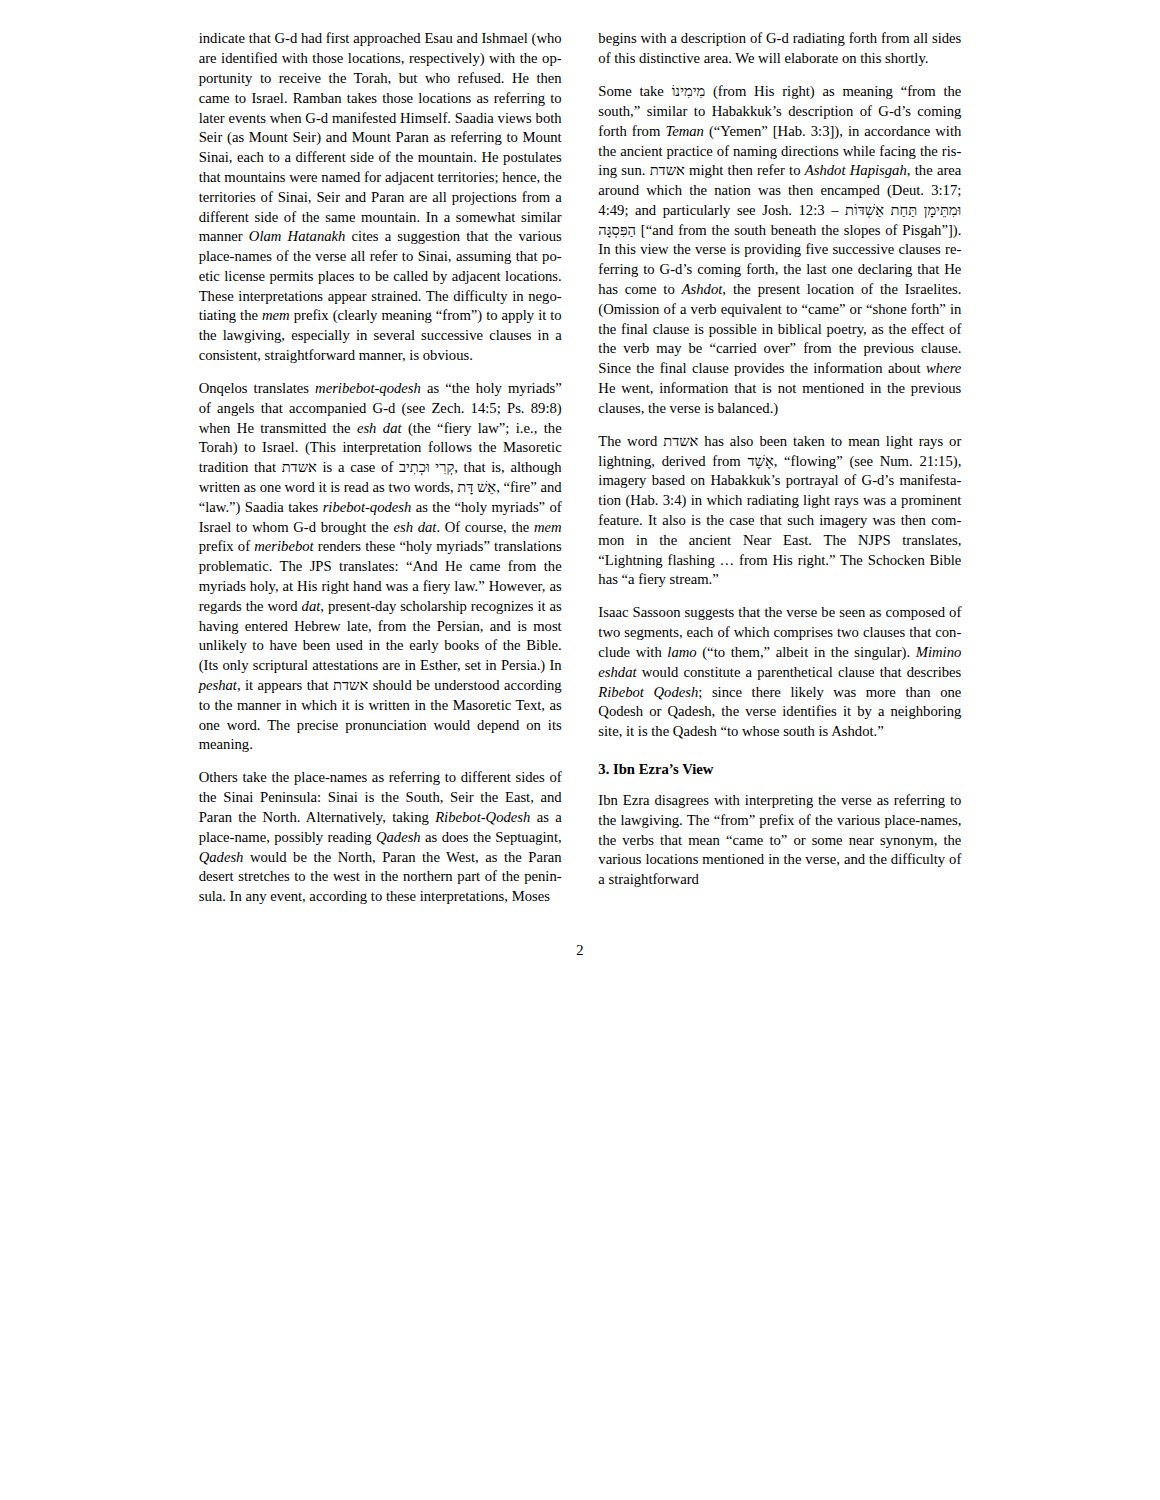indicate that G-d had first approached Esau and Ishmael (who are identified with those locations, respectively) with the opportunity to receive the Torah, but who refused. He then came to Israel. Ramban takes those locations as referring to later events when G-d manifested Himself. Saadia views both Seir (as Mount Seir) and Mount Paran as referring to Mount Sinai, each to a different side of the mountain. He postulates that mountains were named for adjacent territories; hence, the territories of Sinai, Seir and Paran are all projections from a different side of the same mountain. In a somewhat similar manner Olam Hatanakh cites a suggestion that the various place-names of the verse all refer to Sinai, assuming that poetic license permits places to be called by adjacent locations. These interpretations appear strained. The difficulty in negotiating the mem prefix (clearly meaning “from”) to apply it to the lawgiving, especially in several successive clauses in a consistent, straightforward manner, is obvious.
Onqelos translates meribebot-qodesh as “the holy myriads” of angels that accompanied G-d (see Zech. 14:5; Ps. 89:8) when He transmitted the esh dat (the “fiery law”; i.e., the Torah) to Israel. (This interpretation follows the Masoretic tradition that אשדת is a case of קְרִי וּכְתִיב, that is, although written as one word it is read as two words, אֵשׁ דָּת, “fire” and “law.”) Saadia takes ribebot-qodesh as the “holy myriads” of Israel to whom G-d brought the esh dat. Of course, the mem prefix of meribebot renders these “holy myriads” translations problematic. The JPS translates: “And He came from the myriads holy, at His right hand was a fiery law.” However, as regards the word dat, present-day scholarship recognizes it as having entered Hebrew late, from the Persian, and is most unlikely to have been used in the early books of the Bible. (Its only scriptural attestations are in Esther, set in Persia.) In peshat, it appears that אשדת should be understood according to the manner in which it is written in the Masoretic Text, as one word. The precise pronunciation would depend on its meaning.
Others take the place-names as referring to different sides of the Sinai Peninsula: Sinai is the South, Seir the East, and Paran the North. Alternatively, taking Ribebot-Qodesh as a place-name, possibly reading Qadesh as does the Septuagint, Qadesh would be the North, Paran the West, as the Paran desert stretches to the west in the northern part of the peninsula. In any event, according to these interpretations, Moses
begins with a description of G-d radiating forth from all sides of this distinctive area. We will elaborate on this shortly.
Some take מִימִינוֹ (from His right) as meaning “from the south,” similar to Habakkuk’s description of G-d’s coming forth from Teman (“Yemen” [Hab. 3:3]), in accordance with the ancient practice of naming directions while facing the rising sun. אשדת might then refer to Ashdot Hapisgah, the area around which the nation was then encamped (Deut. 3:17; 4:49; and particularly see Josh. 12:3 – וּמִתֵּימָן תַּחַת אַשְׁדּוֹת הַפִּסְגָּה [“and from the south beneath the slopes of Pisgah”]). In this view the verse is providing five successive clauses referring to G-d’s coming forth, the last one declaring that He has come to Ashdot, the present location of the Israelites. (Omission of a verb equivalent to “came” or “shone forth” in the final clause is possible in biblical poetry, as the effect of the verb may be “carried over” from the previous clause. Since the final clause provides the information about where He went, information that is not mentioned in the previous clauses, the verse is balanced.)
The word אשדת has also been taken to mean light rays or lightning, derived from אֶשֶׁד, “flowing” (see Num. 21:15), imagery based on Habakkuk’s portrayal of G-d’s manifestation (Hab. 3:4) in which radiating light rays was a prominent feature. It also is the case that such imagery was then common in the ancient Near East. The NJPS translates, “Lightning flashing … from His right.” The Schocken Bible has “a fiery stream.”
Isaac Sassoon suggests that the verse be seen as composed of two segments, each of which comprises two clauses that conclude with lamo (“to them,” albeit in the singular). Mimino eshdat would constitute a parenthetical clause that describes Ribebot Qodesh; since there likely was more than one Qodesh or Qadesh, the verse identifies it by a neighboring site, it is the Qadesh “to whose south is Ashdot.”
3. Ibn Ezra’s View
Ibn Ezra disagrees with interpreting the verse as referring to the lawgiving. The “from” prefix of the various place-names, the verbs that mean “came to” or some near synonym, the various locations mentioned in the verse, and the difficulty of a straightforward
2